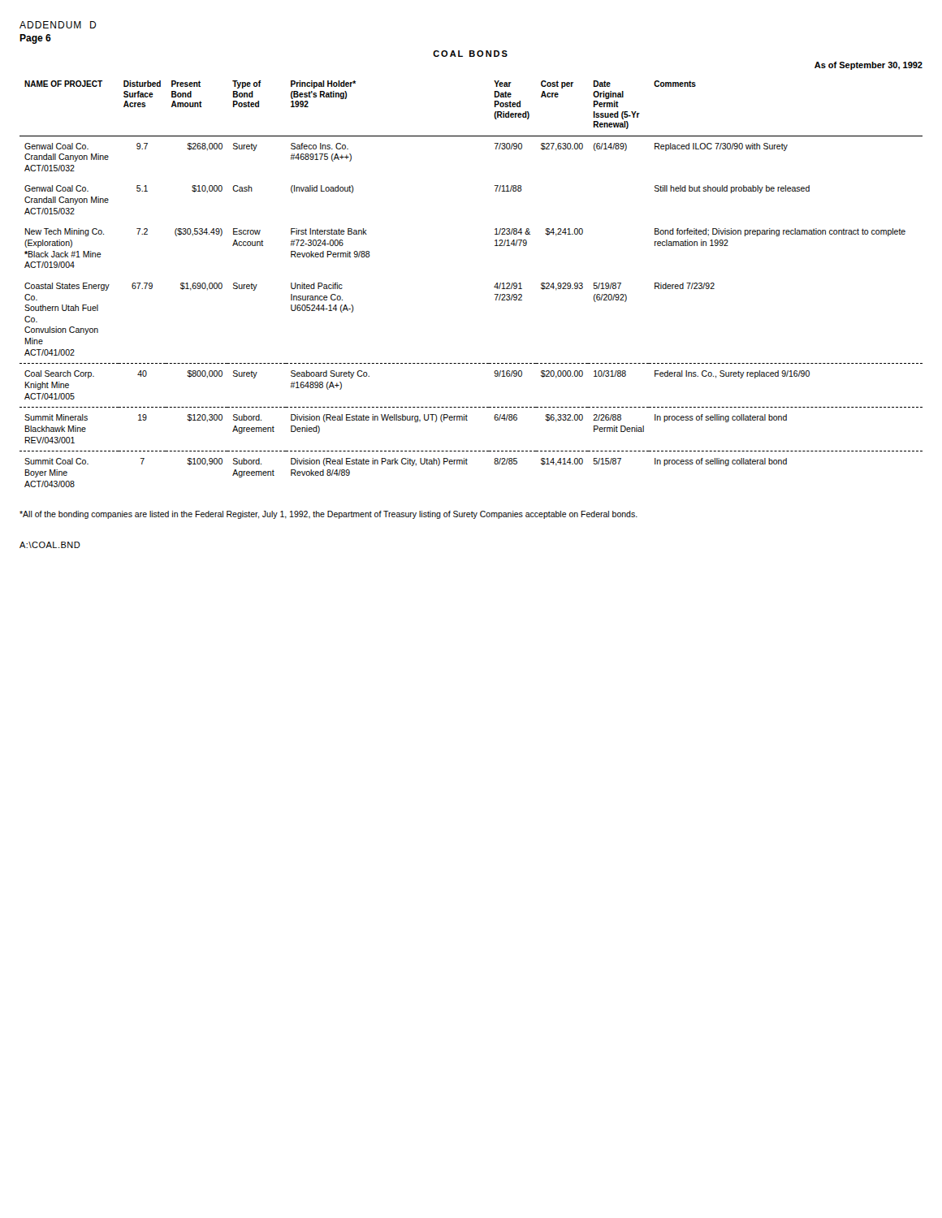ADDENDUM D
Page 6
COAL BONDS
As of September 30, 1992
| NAME OF PROJECT | Disturbed Surface Acres | Present Bond Amount | Type of Bond Posted | Principal Holder* (Best's Rating) 1992 | Year Date Posted (Ridered) | Cost per Acre | Date Original Permit Issued (5-Yr Renewal) | Comments |
| --- | --- | --- | --- | --- | --- | --- | --- | --- |
| Genwal Coal Co. Crandall Canyon Mine ACT/015/032 | 9.7 | $268,000 | Surety | Safeco Ins. Co. #4689175 (A++) | 7/30/90 | $27,630.00 | (6/14/89) | Replaced ILOC 7/30/90 with Surety |
| Genwal Coal Co. Crandall Canyon Mine ACT/015/032 | 5.1 | $10,000 | Cash | (Invalid Loadout) | 7/11/88 | | | Still held but should probably be released |
| New Tech Mining Co. (Exploration) * Black Jack #1 Mine ACT/019/004 | 7.2 | ($30,534.49) | Escrow Account | First Interstate Bank #72-3024-006 Revoked Permit 9/88 | 1/23/84 & 12/14/79 | $4,241.00 | | Bond forfeited; Division preparing reclamation contract to complete reclamation in 1992 |
| Coastal States Energy Co. Southern Utah Fuel Co. Convulsion Canyon Mine ACT/041/002 | 67.79 | $1,690,000 | Surety | United Pacific Insurance Co. U605244-14 (A-) | 4/12/91 7/23/92 | $24,929.93 | 5/19/87 (6/20/92) | Ridered 7/23/92 |
| Coal Search Corp. Knight Mine ACT/041/005 | 40 | $800,000 | Surety | Seaboard Surety Co. #164898 (A+) | 9/16/90 | $20,000.00 | 10/31/88 | Federal Ins. Co., Surety replaced 9/16/90 |
| Summit Minerals Blackhawk Mine REV/043/001 | 19 | $120,300 | Subord. Agreement | Division (Real Estate in Wellsburg, UT) (Permit Denied) | 6/4/86 | $6,332.00 | 2/26/88 Permit Denial | In process of selling collateral bond |
| Summit Coal Co. Boyer Mine ACT/043/008 | 7 | $100,900 | Subord. Agreement | Division (Real Estate in Park City, Utah) Permit Revoked 8/4/89 | 8/2/85 | $14,414.00 | 5/15/87 | In process of selling collateral bond |
*All of the bonding companies are listed in the Federal Register, July 1, 1992, the Department of Treasury listing of Surety Companies acceptable on Federal bonds.
A:\COAL.BND